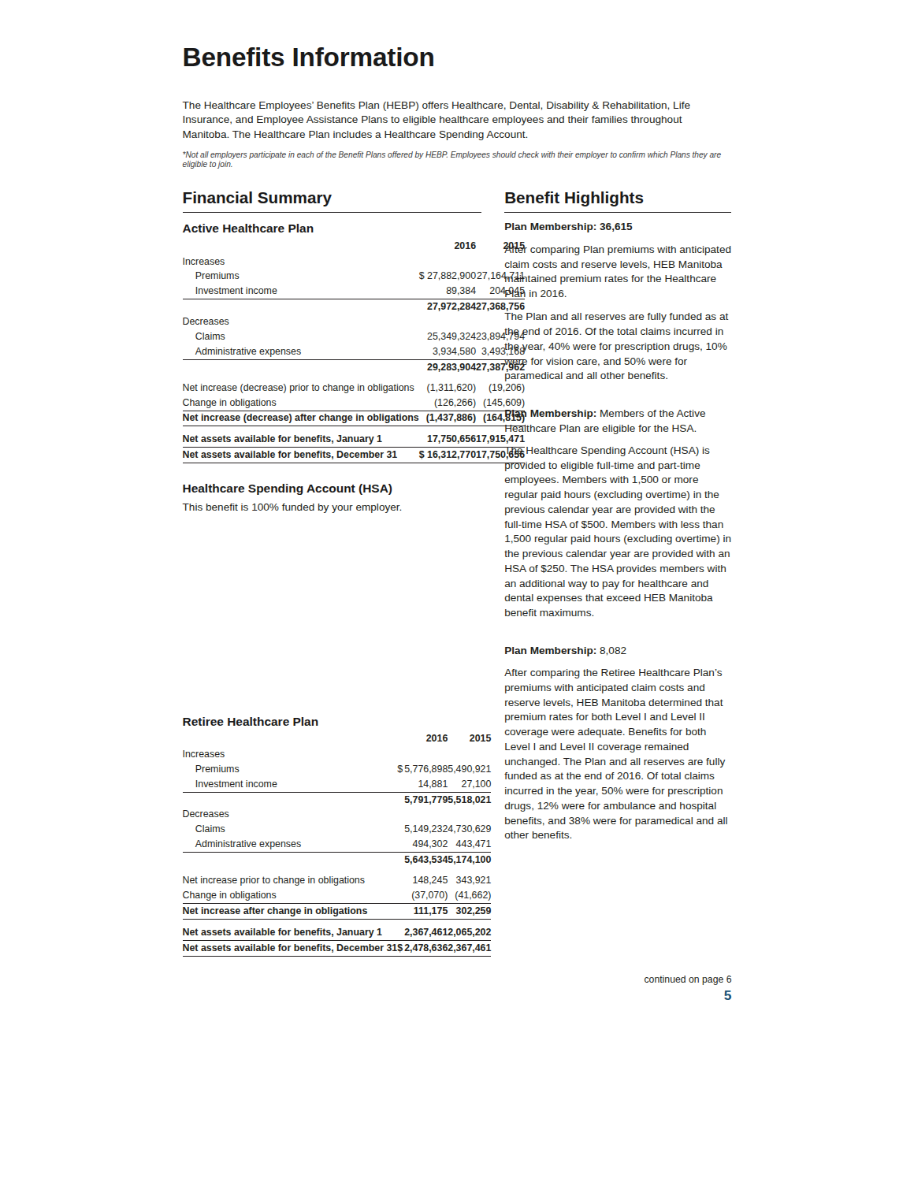Benefits Information
The Healthcare Employees’ Benefits Plan (HEBP) offers Healthcare, Dental, Disability & Rehabilitation, Life Insurance, and Employee Assistance Plans to eligible healthcare employees and their families throughout Manitoba. The Healthcare Plan includes a Healthcare Spending Account.
*Not all employers participate in each of the Benefit Plans offered by HEBP. Employees should check with their employer to confirm which Plans they are eligible to join.
Financial Summary
Active Healthcare Plan
| | | 2016 | 2015 |
| Increases | | | |
| Premiums | $ | 27,882,900 | 27,164,711 |
| Investment income | | 89,384 | 204,045 |
| | | 27,972,284 | 27,368,756 |
| Decreases | | | |
| Claims | | 25,349,324 | 23,894,794 |
| Administrative expenses | | 3,934,580 | 3,493,168 |
| | | 29,283,904 | 27,387,962 |
| Net increase (decrease) prior to change in obligations | | (1,311,620) | (19,206) |
| Change in obligations | | (126,266) | (145,609) |
| Net increase (decrease) after change in obligations | | (1,437,886) | (164,815) |
| Net assets available for benefits, January 1 | | 17,750,656 | 17,915,471 |
| Net assets available for benefits, December 31 | $ | 16,312,770 | 17,750,656 |
Healthcare Spending Account (HSA)
This benefit is 100% funded by your employer.
Retiree Healthcare Plan
| | | 2016 | 2015 |
| Increases | | | |
| Premiums | $ | 5,776,898 | 5,490,921 |
| Investment income | | 14,881 | 27,100 |
| | | 5,791,779 | 5,518,021 |
| Decreases | | | |
| Claims | | 5,149,232 | 4,730,629 |
| Administrative expenses | | 494,302 | 443,471 |
| | | 5,643,534 | 5,174,100 |
| Net increase prior to change in obligations | | 148,245 | 343,921 |
| Change in obligations | | (37,070) | (41,662) |
| Net increase after change in obligations | | 111,175 | 302,259 |
| Net assets available for benefits, January 1 | | 2,367,461 | 2,065,202 |
| Net assets available for benefits, December 31 | $ | 2,478,636 | 2,367,461 |
Benefit Highlights
Plan Membership: 36,615
After comparing Plan premiums with anticipated claim costs and reserve levels, HEB Manitoba maintained premium rates for the Healthcare Plan in 2016.
The Plan and all reserves are fully funded as at the end of 2016. Of the total claims incurred in the year, 40% were for prescription drugs, 10% were for vision care, and 50% were for paramedical and all other benefits.
Plan Membership: Members of the Active Healthcare Plan are eligible for the HSA.
The Healthcare Spending Account (HSA) is provided to eligible full-time and part-time employees. Members with 1,500 or more regular paid hours (excluding overtime) in the previous calendar year are provided with the full-time HSA of $500. Members with less than 1,500 regular paid hours (excluding overtime) in the previous calendar year are provided with an HSA of $250. The HSA provides members with an additional way to pay for healthcare and dental expenses that exceed HEB Manitoba benefit maximums.
Plan Membership: 8,082
After comparing the Retiree Healthcare Plan’s premiums with anticipated claim costs and reserve levels, HEB Manitoba determined that premium rates for both Level I and Level II coverage were adequate. Benefits for both Level I and Level II coverage remained unchanged. The Plan and all reserves are fully funded as at the end of 2016. Of total claims incurred in the year, 50% were for prescription drugs, 12% were for ambulance and hospital benefits, and 38% were for paramedical and all other benefits.
continued on page 6
5